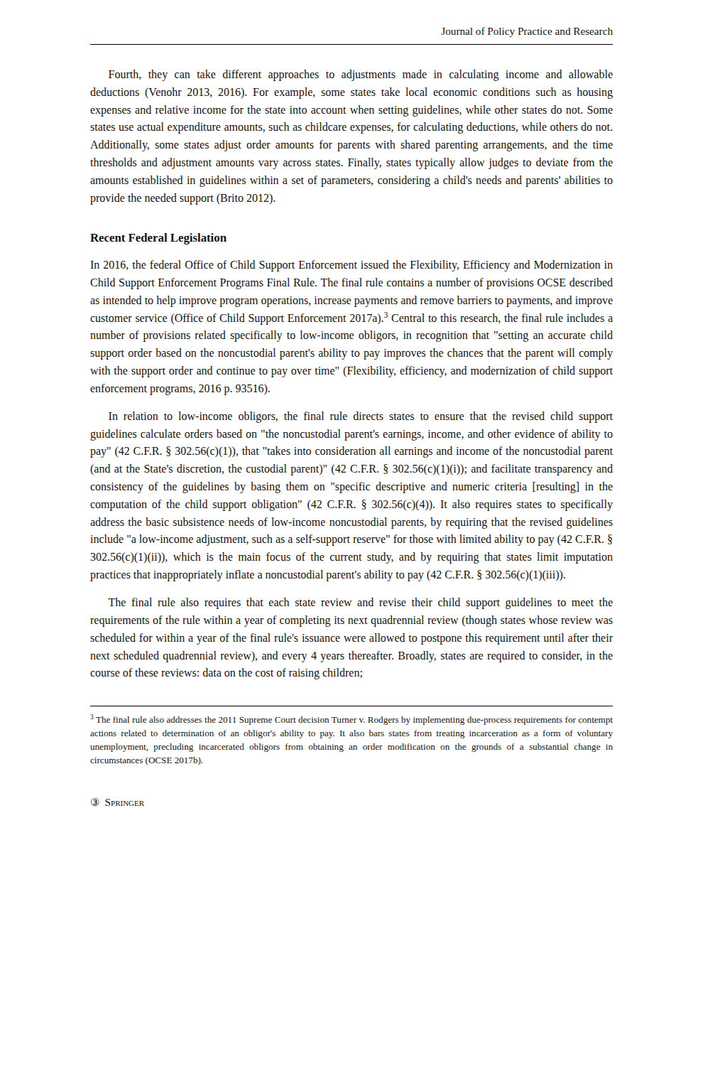Journal of Policy Practice and Research
Fourth, they can take different approaches to adjustments made in calculating income and allowable deductions (Venohr 2013, 2016). For example, some states take local economic conditions such as housing expenses and relative income for the state into account when setting guidelines, while other states do not. Some states use actual expenditure amounts, such as childcare expenses, for calculating deductions, while others do not. Additionally, some states adjust order amounts for parents with shared parenting arrangements, and the time thresholds and adjustment amounts vary across states. Finally, states typically allow judges to deviate from the amounts established in guidelines within a set of parameters, considering a child's needs and parents' abilities to provide the needed support (Brito 2012).
Recent Federal Legislation
In 2016, the federal Office of Child Support Enforcement issued the Flexibility, Efficiency and Modernization in Child Support Enforcement Programs Final Rule. The final rule contains a number of provisions OCSE described as intended to help improve program operations, increase payments and remove barriers to payments, and improve customer service (Office of Child Support Enforcement 2017a).3 Central to this research, the final rule includes a number of provisions related specifically to low-income obligors, in recognition that "setting an accurate child support order based on the noncustodial parent's ability to pay improves the chances that the parent will comply with the support order and continue to pay over time" (Flexibility, efficiency, and modernization of child support enforcement programs, 2016 p. 93516).
In relation to low-income obligors, the final rule directs states to ensure that the revised child support guidelines calculate orders based on "the noncustodial parent's earnings, income, and other evidence of ability to pay" (42 C.F.R. § 302.56(c)(1)), that "takes into consideration all earnings and income of the noncustodial parent (and at the State's discretion, the custodial parent)" (42 C.F.R. § 302.56(c)(1)(i)); and facilitate transparency and consistency of the guidelines by basing them on "specific descriptive and numeric criteria [resulting] in the computation of the child support obligation" (42 C.F.R. § 302.56(c)(4)). It also requires states to specifically address the basic subsistence needs of low-income noncustodial parents, by requiring that the revised guidelines include "a low-income adjustment, such as a self-support reserve" for those with limited ability to pay (42 C.F.R. § 302.56(c)(1)(ii)), which is the main focus of the current study, and by requiring that states limit imputation practices that inappropriately inflate a noncustodial parent's ability to pay (42 C.F.R. § 302.56(c)(1)(iii)).
The final rule also requires that each state review and revise their child support guidelines to meet the requirements of the rule within a year of completing its next quadrennial review (though states whose review was scheduled for within a year of the final rule's issuance were allowed to postpone this requirement until after their next scheduled quadrennial review), and every 4 years thereafter. Broadly, states are required to consider, in the course of these reviews: data on the cost of raising children;
3 The final rule also addresses the 2011 Supreme Court decision Turner v. Rodgers by implementing due-process requirements for contempt actions related to determination of an obligor's ability to pay. It also bars states from treating incarceration as a form of voluntary unemployment, precluding incarcerated obligors from obtaining an order modification on the grounds of a substantial change in circumstances (OCSE 2017b).
③ Springer